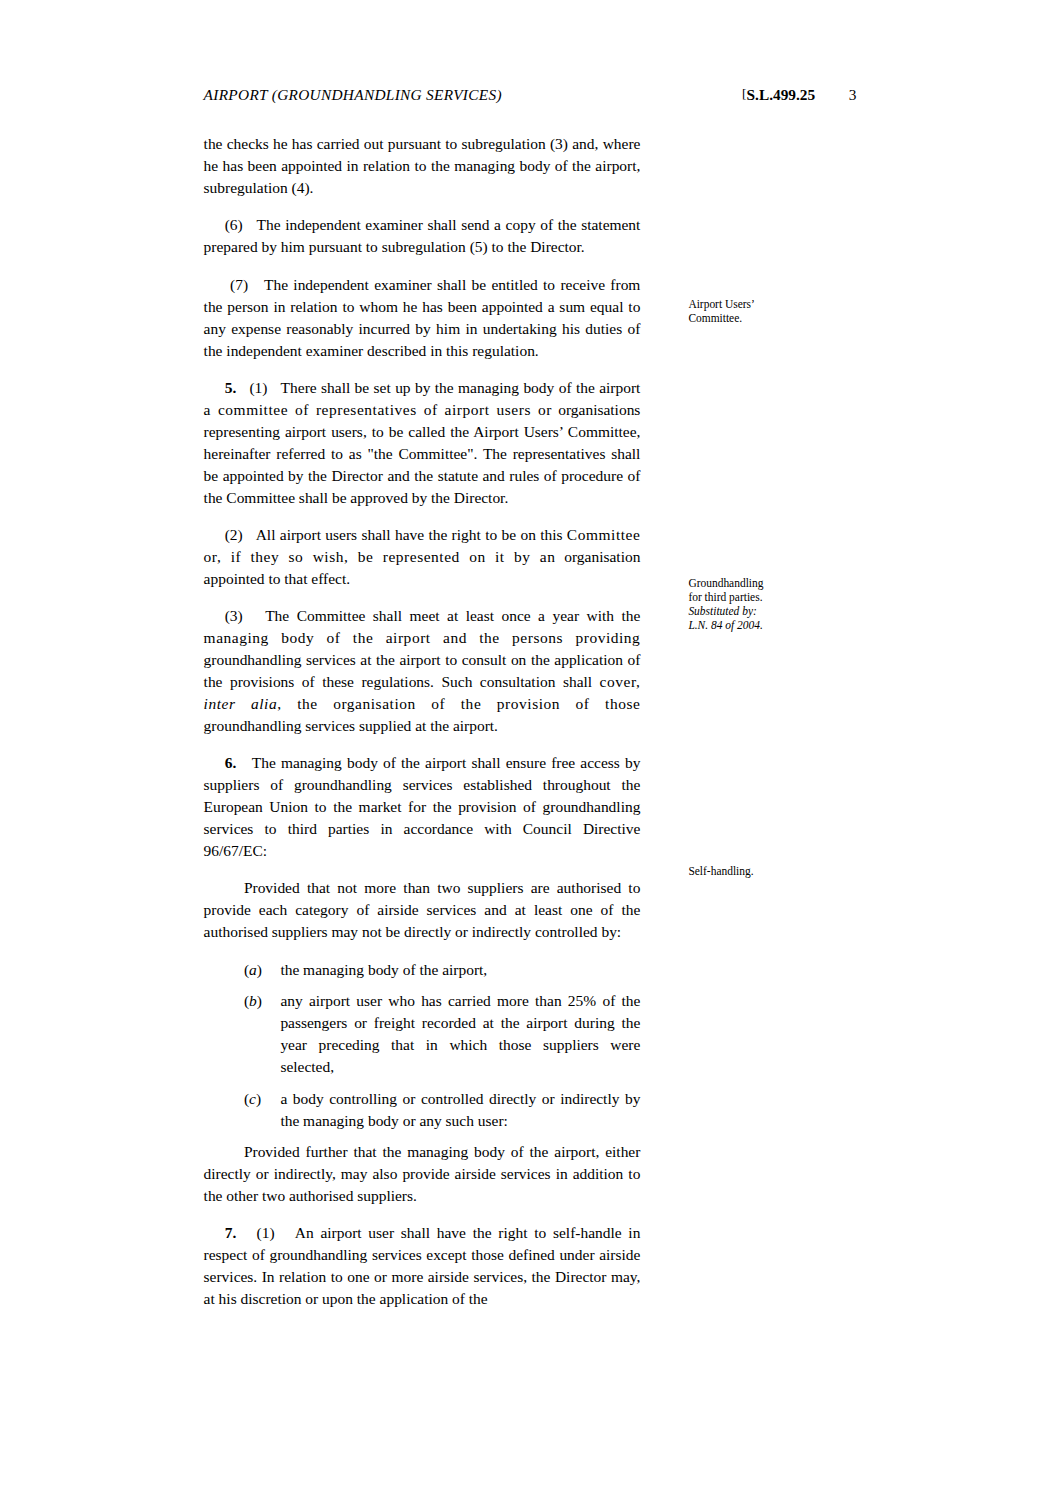AIRPORT (GROUNDHANDLING SERVICES) [S.L.499.25 3
the checks he has carried out pursuant to subregulation (3) and, where he has been appointed in relation to the managing body of the airport, subregulation (4).
(6) The independent examiner shall send a copy of the statement prepared by him pursuant to subregulation (5) to the Director.
(7) The independent examiner shall be entitled to receive from the person in relation to whom he has been appointed a sum equal to any expense reasonably incurred by him in undertaking his duties of the independent examiner described in this regulation.
5. (1) There shall be set up by the managing body of the airport a committee of representatives of airport users or organisations representing airport users, to be called the Airport Users’ Committee, hereinafter referred to as "the Committee". The representatives shall be appointed by the Director and the statute and rules of procedure of the Committee shall be approved by the Director.
(2) All airport users shall have the right to be on this Committee or, if they so wish, be represented on it by an organisation appointed to that effect.
(3) The Committee shall meet at least once a year with the managing body of the airport and the persons providing groundhandling services at the airport to consult on the application of the provisions of these regulations. Such consultation shall cover, inter alia, the organisation of the provision of those groundhandling services supplied at the airport.
6. The managing body of the airport shall ensure free access by suppliers of groundhandling services established throughout the European Union to the market for the provision of groundhandling services to third parties in accordance with Council Directive 96/67/EC:
Provided that not more than two suppliers are authorised to provide each category of airside services and at least one of the authorised suppliers may not be directly or indirectly controlled by:
(a) the managing body of the airport,
(b) any airport user who has carried more than 25% of the passengers or freight recorded at the airport during the year preceding that in which those suppliers were selected,
(c) a body controlling or controlled directly or indirectly by the managing body or any such user:
Provided further that the managing body of the airport, either directly or indirectly, may also provide airside services in addition to the other two authorised suppliers.
7. (1) An airport user shall have the right to self-handle in respect of groundhandling services except those defined under airside services. In relation to one or more airside services, the Director may, at his discretion or upon the application of the
Airport Users’
Committee.
Groundhandling
for third parties.
Substituted by:
L.N. 84 of 2004.
Self-handling.